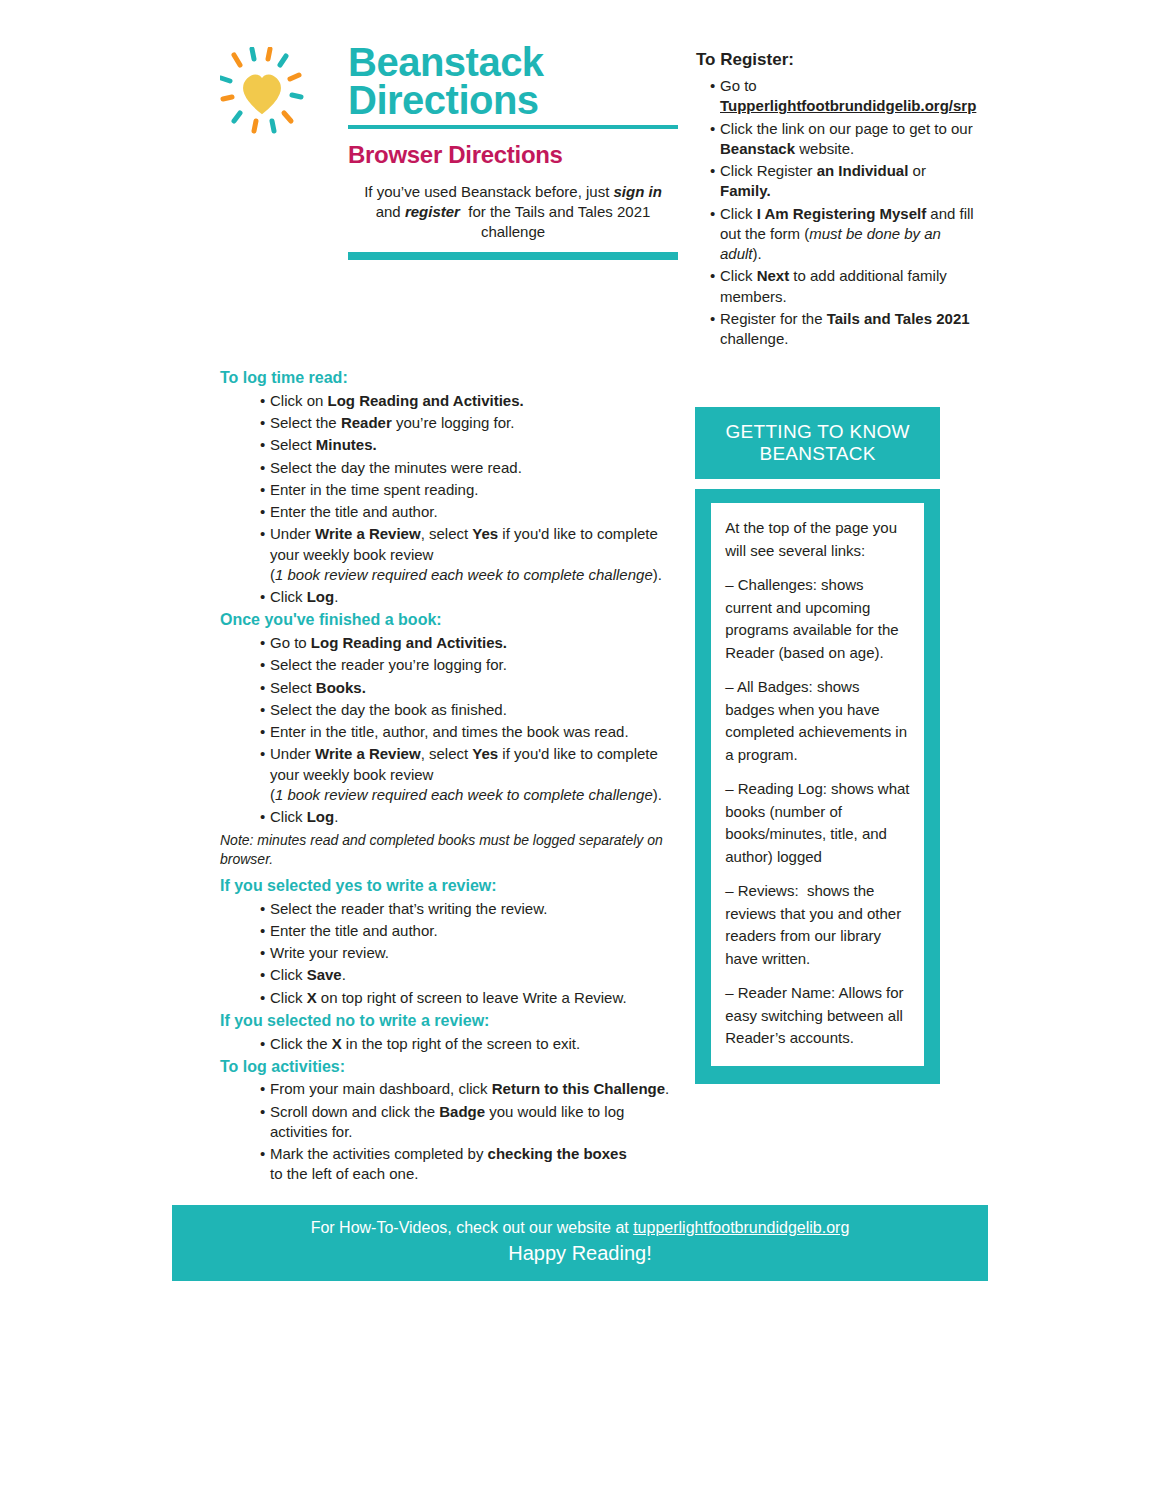Beanstack
Directions
Browser Directions
If you’ve used Beanstack before, just sign in and register for the Tails and Tales 2021 challenge
To Register:
Go to Tupperlightfootbrundidgelib.org/srp
Click the link on our page to get to our Beanstack website.
Click Register an Individual or Family.
Click I Am Registering Myself and fill out the form (must be done by an adult).
Click Next to add additional family members.
Register for the Tails and Tales 2021 challenge.
To log time read:
Click on Log Reading and Activities.
Select the Reader you’re logging for.
Select Minutes.
Select the day the minutes were read.
Enter in the time spent reading.
Enter the title and author.
Under Write a Review, select Yes if you'd like to complete your weekly book review
(1 book review required each week to complete challenge).
Click Log.
Once you've finished a book:
Go to Log Reading and Activities.
Select the reader you’re logging for.
Select Books.
Select the day the book as finished.
Enter in the title, author, and times the book was read.
Under Write a Review, select Yes if you'd like to complete your weekly book review
(1 book review required each week to complete challenge).
Click Log.
Note: minutes read and completed books must be logged separately on browser.
If you selected yes to write a review:
Select the reader that’s writing the review.
Enter the title and author.
Write your review.
Click Save.
Click X on top right of screen to leave Write a Review.
If you selected no to write a review:
Click the X in the top right of the screen to exit.
To log activities:
From your main dashboard, click Return to this Challenge.
Scroll down and click the Badge you would like to log activities for.
Mark the activities completed by checking the boxes
to the left of each one.
GETTING TO KNOW
BEANSTACK
At the top of the page you will see several links:
– Challenges: shows current and upcoming programs available for the Reader (based on age).
– All Badges: shows badges when you have completed achievements in a program.
– Reading Log: shows what books (number of books/minutes, title, and author) logged
– Reviews: shows the reviews that you and other readers from our library have written.
– Reader Name: Allows for easy switching between all Reader’s accounts.
For How-To-Videos, check out our website at tupperlightfootbrundidgelib.org
Happy Reading!